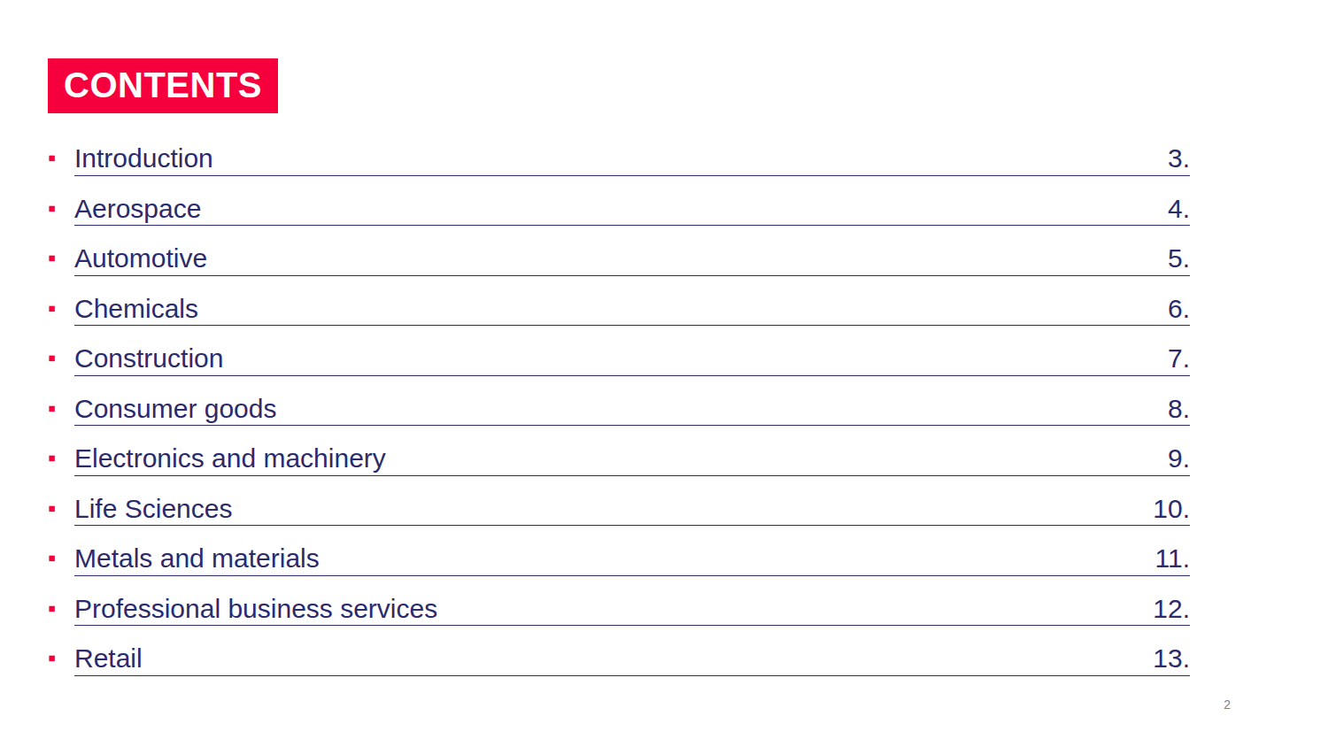CONTENTS
Introduction 3.
Aerospace 4.
Automotive 5.
Chemicals 6.
Construction 7.
Consumer goods 8.
Electronics and machinery 9.
Life Sciences 10.
Metals and materials 11.
Professional business services 12.
Retail 13.
2